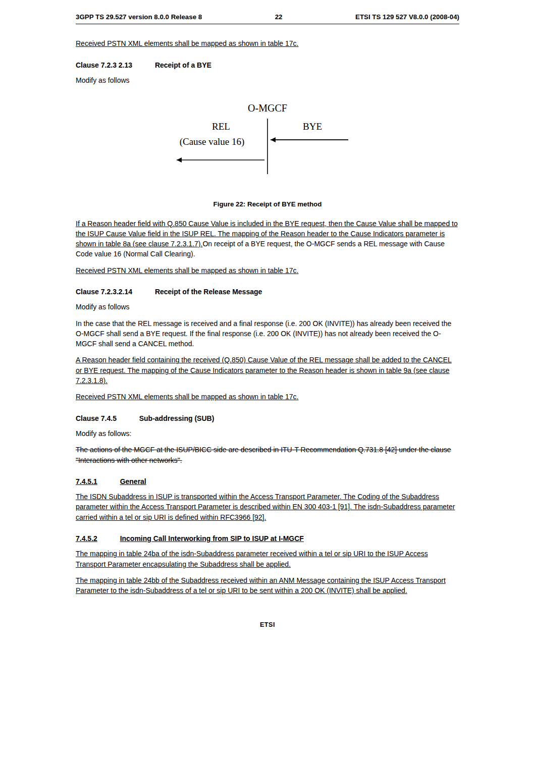3GPP TS 29.527 version 8.0.0 Release 8 22 ETSI TS 129 527 V8.0.0 (2008-04)
Received PSTN XML elements shall be mapped as shown in table 17c.
Clause 7.2.3 2.13 Receipt of a BYE
Modify as follows
O-MGCF BYE REL (Cause value 16)
Figure 22: Receipt of BYE method
If a Reason header field with Q.850 Cause Value is included in the BYE request, then the Cause Value shall be mapped to the ISUP Cause Value field in the ISUP REL. The mapping of the Reason header to the Cause Indicators parameter is shown in table 8a (see clause 7.2.3.1.7). On receipt of a BYE request, the O-MGCF sends a REL message with Cause Code value 16 (Normal Call Clearing).
Received PSTN XML elements shall be mapped as shown in table 17c.
Clause 7.2.3.2.14 Receipt of the Release Message
Modify as follows
In the case that the REL message is received and a final response (i.e. 200 OK (INVITE)) has already been received the O-MGCF shall send a BYE request. If the final response (i.e. 200 OK (INVITE)) has not already been received the O-MGCF shall send a CANCEL method.
A Reason header field containing the received (Q.850) Cause Value of the REL message shall be added to the CANCEL or BYE request. The mapping of the Cause Indicators parameter to the Reason header is shown in table 9a (see clause 7.2.3.1.8).
Received PSTN XML elements shall be mapped as shown in table 17c.
Clause 7.4.5 Sub-addressing (SUB)
Modify as follows:
The actions of the MGCF at the ISUP/BICC side are described in ITU-T Recommendation Q.731.8 [42] under the clause "Interactions with other networks".
7.4.5.1 General
The ISDN Subaddress in ISUP is transported within the Access Transport Parameter. The Coding of the Subaddress parameter within the Access Transport Parameter is described within EN 300 403-1 [91]. The isdn-Subaddress parameter carried within a tel or sip URI is defined within RFC3966 [92].
7.4.5.2 Incoming Call Interworking from SIP to ISUP at I-MGCF
The mapping in table 24ba of the isdn-Subaddress parameter received within a tel or sip URI to the ISUP Access Transport Parameter encapsulating the Subaddress shall be applied.
The mapping in table 24bb of the Subaddress received within an ANM Message containing the ISUP Access Transport Parameter to the isdn-Subaddress of a tel or sip URI to be sent within a 200 OK (INVITE) shall be applied.
ETSI